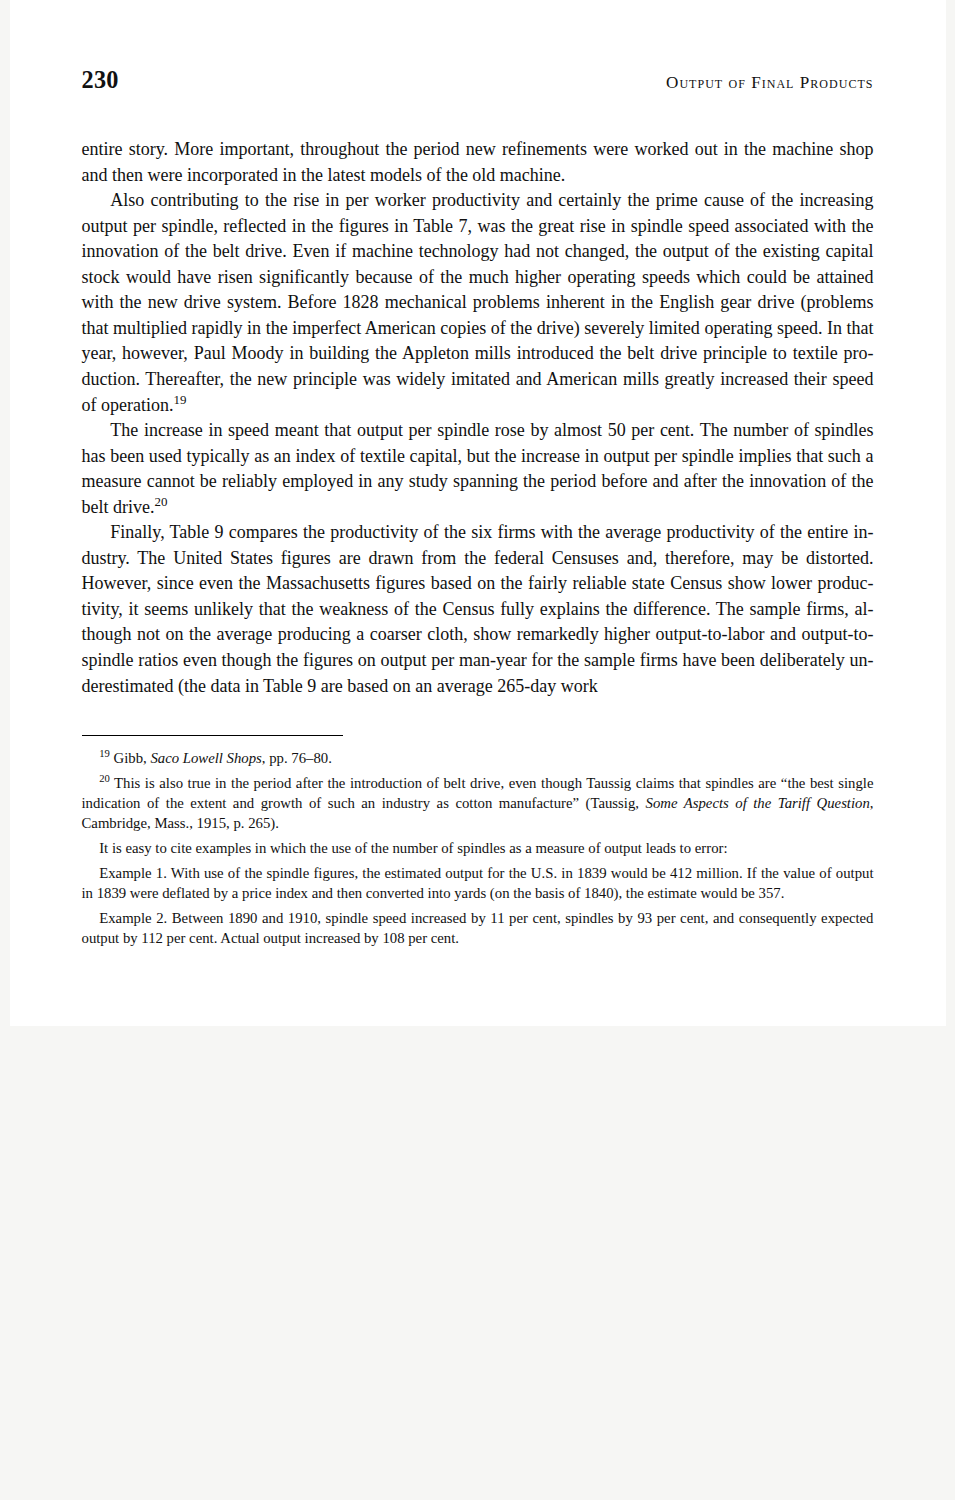230 Output of Final Products
entire story. More important, throughout the period new refinements were worked out in the machine shop and then were incorporated in the latest models of the old machine.
Also contributing to the rise in per worker productivity and certainly the prime cause of the increasing output per spindle, reflected in the figures in Table 7, was the great rise in spindle speed associated with the innovation of the belt drive. Even if machine technology had not changed, the output of the existing capital stock would have risen significantly because of the much higher operating speeds which could be attained with the new drive system. Before 1828 mechanical problems inherent in the English gear drive (problems that multiplied rapidly in the imperfect American copies of the drive) severely limited operating speed. In that year, however, Paul Moody in building the Appleton mills introduced the belt drive principle to textile production. Thereafter, the new principle was widely imitated and American mills greatly increased their speed of operation.19
The increase in speed meant that output per spindle rose by almost 50 per cent. The number of spindles has been used typically as an index of textile capital, but the increase in output per spindle implies that such a measure cannot be reliably employed in any study spanning the period before and after the innovation of the belt drive.20
Finally, Table 9 compares the productivity of the six firms with the average productivity of the entire industry. The United States figures are drawn from the federal Censuses and, therefore, may be distorted. However, since even the Massachusetts figures based on the fairly reliable state Census show lower productivity, it seems unlikely that the weakness of the Census fully explains the difference. The sample firms, although not on the average producing a coarser cloth, show remarkedly higher output-to-labor and output-to-spindle ratios even though the figures on output per man-year for the sample firms have been deliberately underestimated (the data in Table 9 are based on an average 265-day work
19 Gibb, Saco Lowell Shops, pp. 76–80.
20 This is also true in the period after the introduction of belt drive, even though Taussig claims that spindles are “the best single indication of the extent and growth of such an industry as cotton manufacture” (Taussig, Some Aspects of the Tariff Question, Cambridge, Mass., 1915, p. 265).
It is easy to cite examples in which the use of the number of spindles as a measure of output leads to error:
Example 1. With use of the spindle figures, the estimated output for the U.S. in 1839 would be 412 million. If the value of output in 1839 were deflated by a price index and then converted into yards (on the basis of 1840), the estimate would be 357.
Example 2. Between 1890 and 1910, spindle speed increased by 11 per cent, spindles by 93 per cent, and consequently expected output by 112 per cent. Actual output increased by 108 per cent.